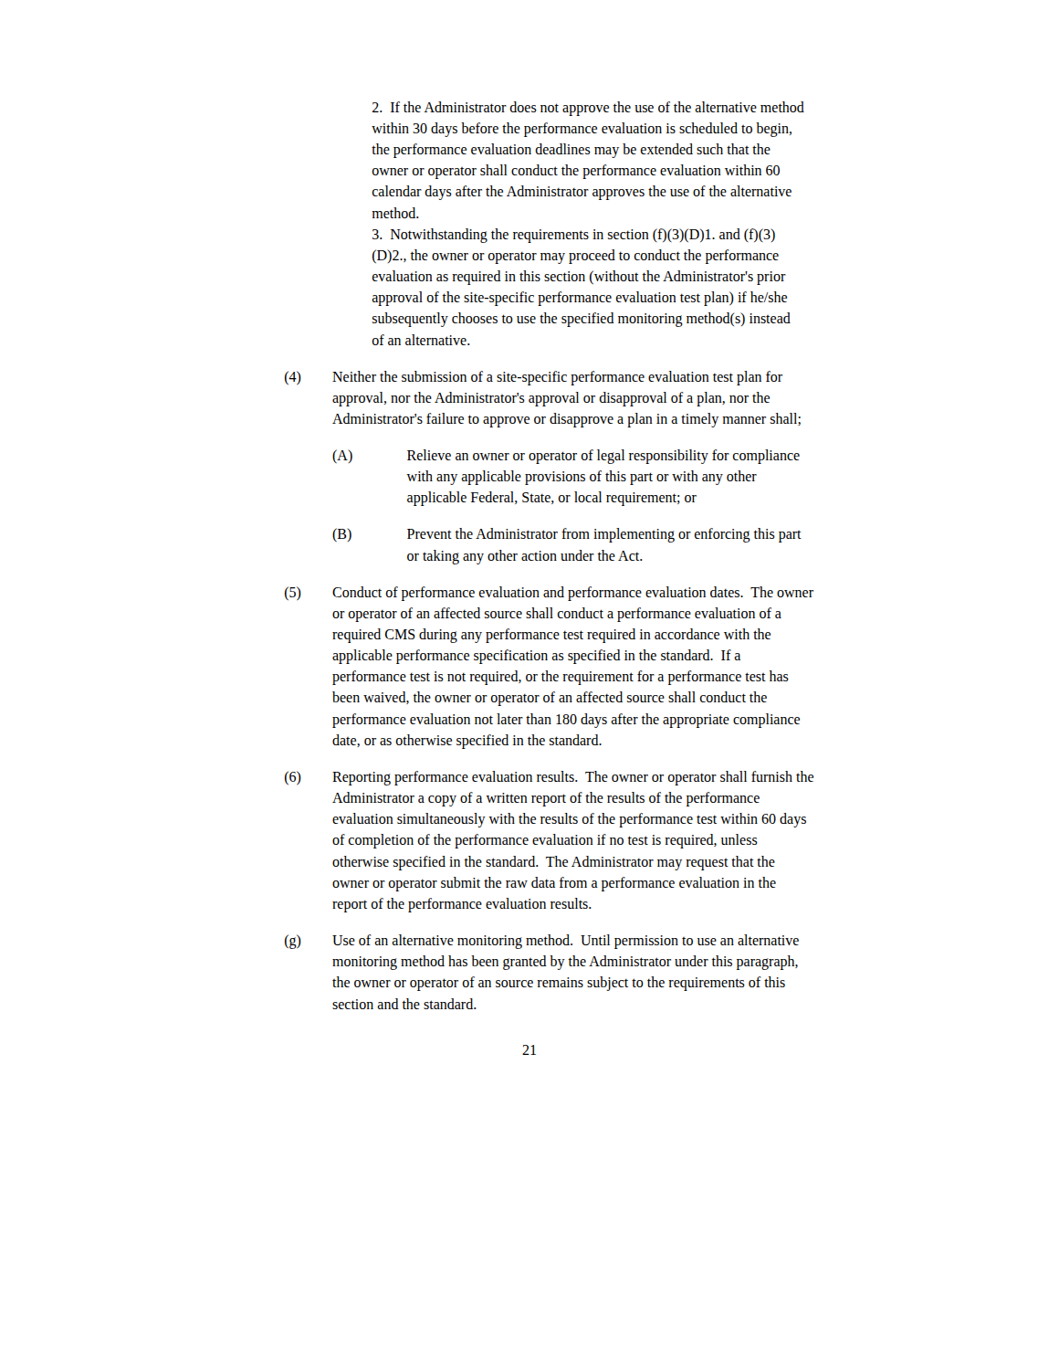2. If the Administrator does not approve the use of the alternative method within 30 days before the performance evaluation is scheduled to begin, the performance evaluation deadlines may be extended such that the owner or operator shall conduct the performance evaluation within 60 calendar days after the Administrator approves the use of the alternative method.
3. Notwithstanding the requirements in section (f)(3)(D)1. and (f)(3)(D)2., the owner or operator may proceed to conduct the performance evaluation as required in this section (without the Administrator's prior approval of the site-specific performance evaluation test plan) if he/she subsequently chooses to use the specified monitoring method(s) instead of an alternative.
(4) Neither the submission of a site-specific performance evaluation test plan for approval, nor the Administrator's approval or disapproval of a plan, nor the Administrator's failure to approve or disapprove a plan in a timely manner shall;
(A) Relieve an owner or operator of legal responsibility for compliance with any applicable provisions of this part or with any other applicable Federal, State, or local requirement; or
(B) Prevent the Administrator from implementing or enforcing this part or taking any other action under the Act.
(5) Conduct of performance evaluation and performance evaluation dates. The owner or operator of an affected source shall conduct a performance evaluation of a required CMS during any performance test required in accordance with the applicable performance specification as specified in the standard. If a performance test is not required, or the requirement for a performance test has been waived, the owner or operator of an affected source shall conduct the performance evaluation not later than 180 days after the appropriate compliance date, or as otherwise specified in the standard.
(6) Reporting performance evaluation results. The owner or operator shall furnish the Administrator a copy of a written report of the results of the performance evaluation simultaneously with the results of the performance test within 60 days of completion of the performance evaluation if no test is required, unless otherwise specified in the standard. The Administrator may request that the owner or operator submit the raw data from a performance evaluation in the report of the performance evaluation results.
(g) Use of an alternative monitoring method. Until permission to use an alternative monitoring method has been granted by the Administrator under this paragraph, the owner or operator of an source remains subject to the requirements of this section and the standard.
21